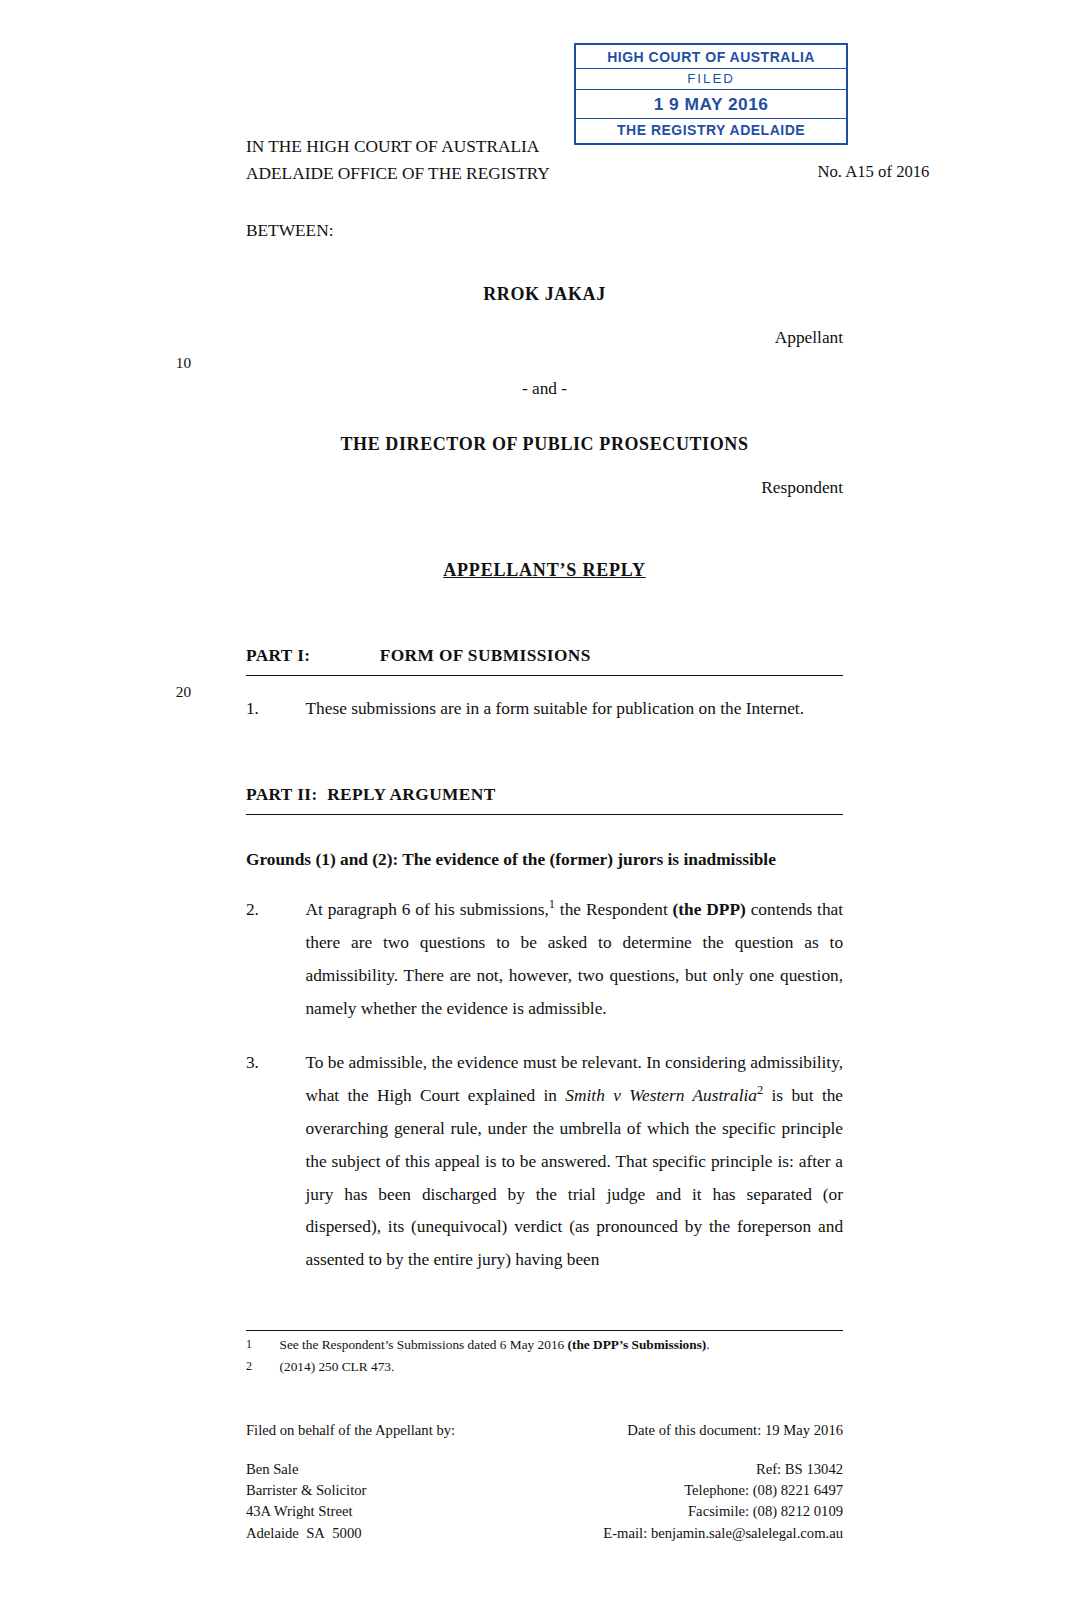HIGH COURT OF AUSTRALIA
FILED
1 9 MAY 2016
THE REGISTRY ADELAIDE
IN THE HIGH COURT OF AUSTRALIA ADELAIDE OFFICE OF THE REGISTRY
No. A15 of 2016
BETWEEN:
RROK JAKAJ
Appellant
- and -
THE DIRECTOR OF PUBLIC PROSECUTIONS
Respondent
10
APPELLANT’S REPLY
PART I: FORM OF SUBMISSIONS
1. These submissions are in a form suitable for publication on the Internet.
PART II: REPLY ARGUMENT
Grounds (1) and (2): The evidence of the (former) jurors is inadmissible
20
2. At paragraph 6 of his submissions,1 the Respondent (the DPP) contends that there are two questions to be asked to determine the question as to admissibility. There are not, however, two questions, but only one question, namely whether the evidence is admissible.
3. To be admissible, the evidence must be relevant. In considering admissibility, what the High Court explained in Smith v Western Australia2 is but the overarching general rule, under the umbrella of which the specific principle the subject of this appeal is to be answered. That specific principle is: after a jury has been discharged by the trial judge and it has separated (or dispersed), its (unequivocal) verdict (as pronounced by the foreperson and assented to by the entire jury) having been
1 See the Respondent’s Submissions dated 6 May 2016 (the DPP’s Submissions).
2(2014) 250 CLR 473.
Filed on behalf of the Appellant by:
Date of this document: 19 May 2016
Ben Sale
Barrister & Solicitor
43A Wright Street
Adelaide SA 5000
Ref: BS 13042
Telephone: (08) 8221 6497
Facsimile: (08) 8212 0109
E-mail: benjamin.sale@salelegal.com.au